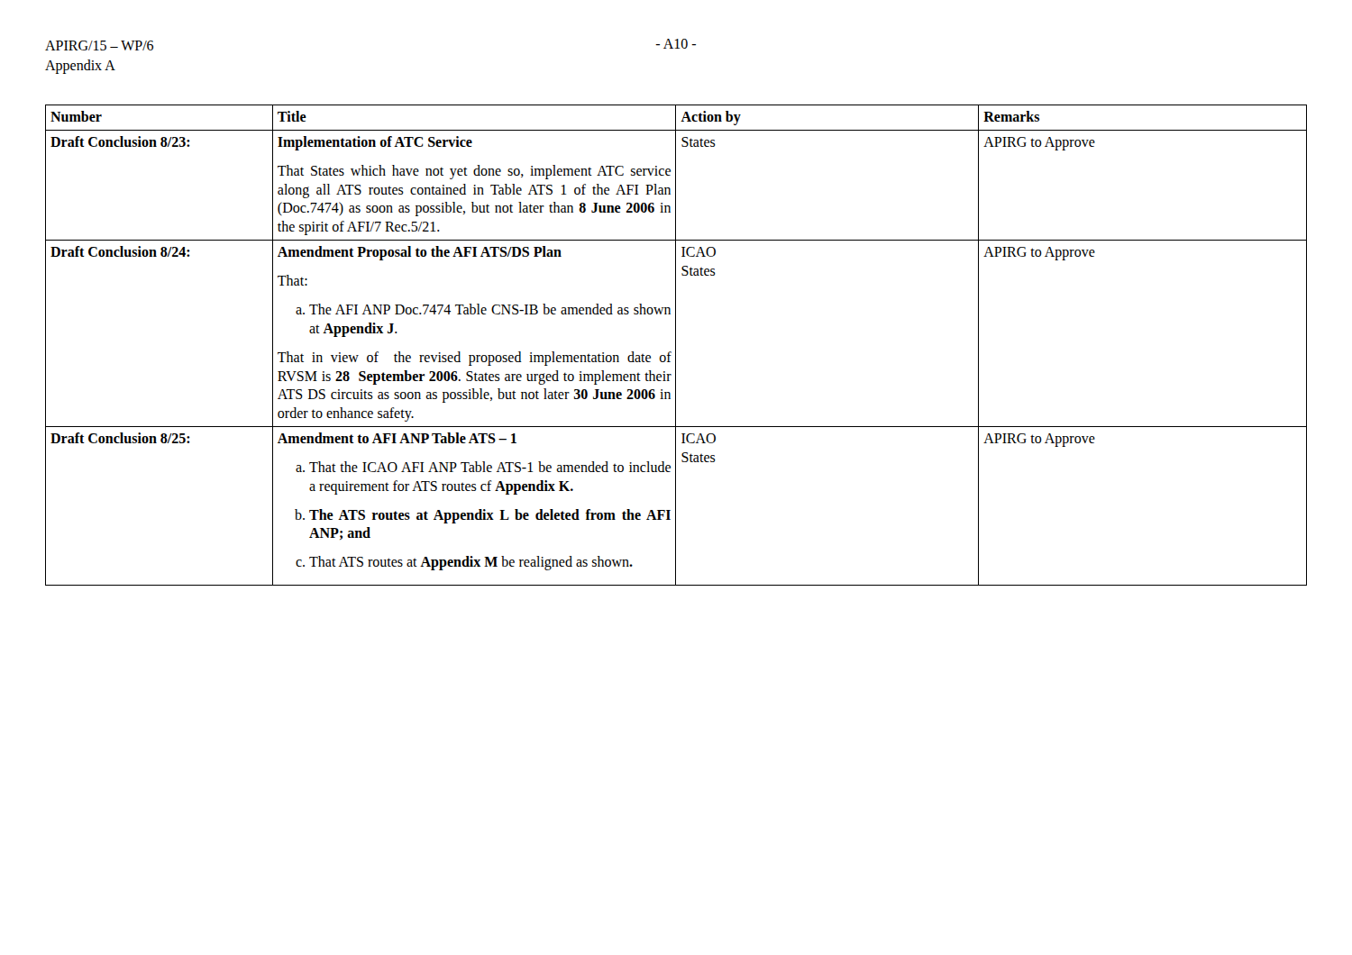APIRG/15 – WP/6
Appendix A
- A10 -
| Number | Title | Action by | Remarks |
| --- | --- | --- | --- |
| Draft Conclusion 8/23: | Implementation of ATC Service That States which have not yet done so, implement ATC service along all ATS routes contained in Table ATS 1 of the AFI Plan (Doc.7474) as soon as possible, but not later than 8 June 2006 in the spirit of AFI/7 Rec.5/21. | States | APIRG to Approve |
| Draft Conclusion 8/24: | Amendment Proposal to the AFI ATS/DS Plan That: The AFI ANP Doc.7474 Table CNS-IB be amended as shown at Appendix J . That in view of the revised proposed implementation date of RVSM is 28 September 2006 . States are urged to implement their ATS DS circuits as soon as possible, but not later 30 June 2006 in order to enhance safety. | ICAO States | APIRG to Approve |
| Draft Conclusion 8/25: | Amendment to AFI ANP Table ATS – 1 That the ICAO AFI ANP Table ATS-1 be amended to include a requirement for ATS routes cf Appendix K. The ATS routes at Appendix L be deleted from the AFI ANP; and That ATS routes at Appendix M be realigned as shown . | ICAO States | APIRG to Approve |